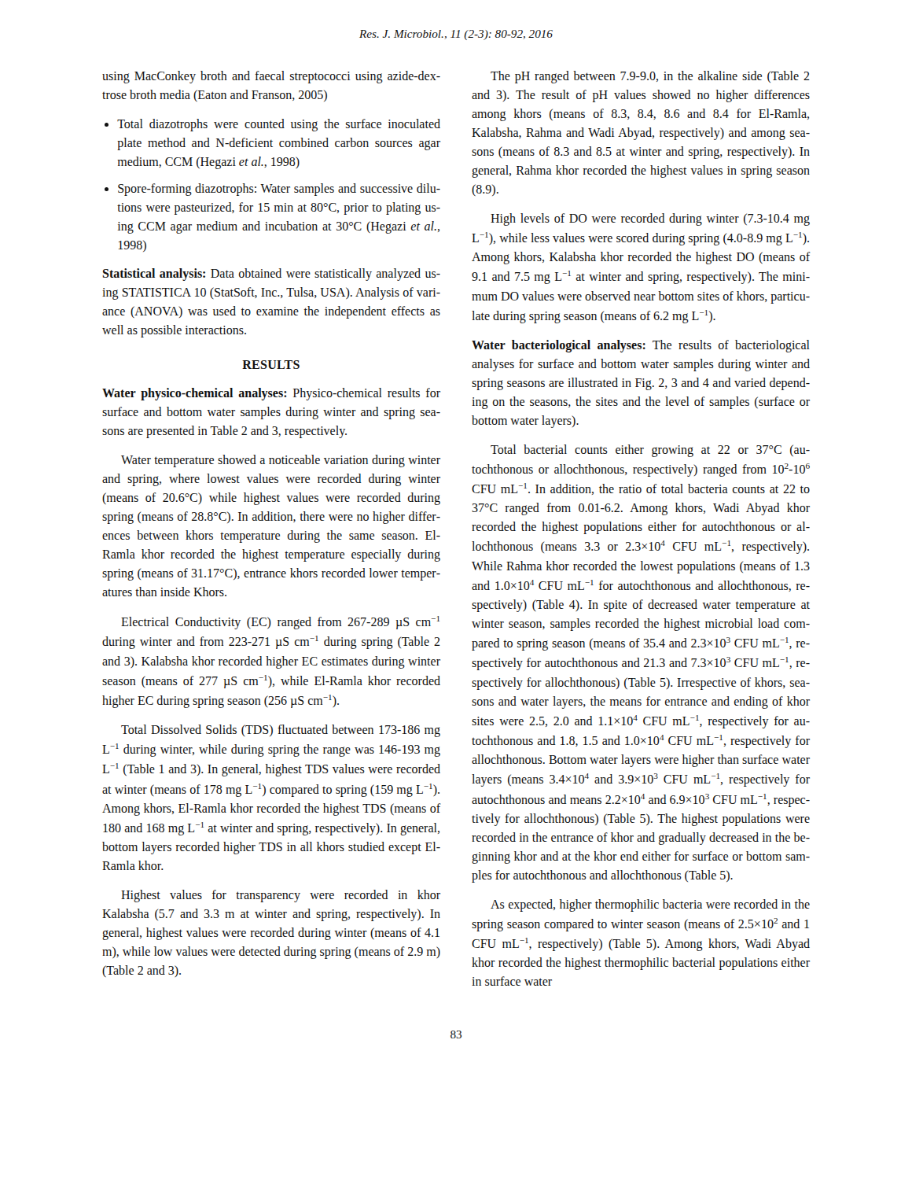Res. J. Microbiol., 11 (2-3): 80-92, 2016
using MacConkey broth and faecal streptococci using azide-dextrose broth media (Eaton and Franson, 2005)
Total diazotrophs were counted using the surface inoculated plate method and N-deficient combined carbon sources agar medium, CCM (Hegazi et al., 1998)
Spore-forming diazotrophs: Water samples and successive dilutions were pasteurized, for 15 min at 80°C, prior to plating using CCM agar medium and incubation at 30°C (Hegazi et al., 1998)
Statistical analysis: Data obtained were statistically analyzed using STATISTICA 10 (StatSoft, Inc., Tulsa, USA). Analysis of variance (ANOVA) was used to examine the independent effects as well as possible interactions.
Results
Water physico-chemical analyses: Physico-chemical results for surface and bottom water samples during winter and spring seasons are presented in Table 2 and 3, respectively.
Water temperature showed a noticeable variation during winter and spring, where lowest values were recorded during winter (means of 20.6°C) while highest values were recorded during spring (means of 28.8°C). In addition, there were no higher differences between khors temperature during the same season. El-Ramla khor recorded the highest temperature especially during spring (means of 31.17°C), entrance khors recorded lower temperatures than inside Khors.
Electrical Conductivity (EC) ranged from 267-289 µS cm−1 during winter and from 223-271 µS cm−1 during spring (Table 2 and 3). Kalabsha khor recorded higher EC estimates during winter season (means of 277 µS cm−1), while El-Ramla khor recorded higher EC during spring season (256 µS cm−1).
Total Dissolved Solids (TDS) fluctuated between 173-186 mg L−1 during winter, while during spring the range was 146-193 mg L−1 (Table 1 and 3). In general, highest TDS values were recorded at winter (means of 178 mg L−1) compared to spring (159 mg L−1). Among khors, El-Ramla khor recorded the highest TDS (means of 180 and 168 mg L−1 at winter and spring, respectively). In general, bottom layers recorded higher TDS in all khors studied except El-Ramla khor.
Highest values for transparency were recorded in khor Kalabsha (5.7 and 3.3 m at winter and spring, respectively). In general, highest values were recorded during winter (means of 4.1 m), while low values were detected during spring (means of 2.9 m) (Table 2 and 3).
The pH ranged between 7.9-9.0, in the alkaline side (Table 2 and 3). The result of pH values showed no higher differences among khors (means of 8.3, 8.4, 8.6 and 8.4 for El-Ramla, Kalabsha, Rahma and Wadi Abyad, respectively) and among seasons (means of 8.3 and 8.5 at winter and spring, respectively). In general, Rahma khor recorded the highest values in spring season (8.9).
High levels of DO were recorded during winter (7.3-10.4 mg L−1), while less values were scored during spring (4.0-8.9 mg L−1). Among khors, Kalabsha khor recorded the highest DO (means of 9.1 and 7.5 mg L−1 at winter and spring, respectively). The minimum DO values were observed near bottom sites of khors, particulate during spring season (means of 6.2 mg L−1).
Water bacteriological analyses: The results of bacteriological analyses for surface and bottom water samples during winter and spring seasons are illustrated in Fig. 2, 3 and 4 and varied depending on the seasons, the sites and the level of samples (surface or bottom water layers).
Total bacterial counts either growing at 22 or 37°C (autochthonous or allochthonous, respectively) ranged from 102-106 CFU mL−1. In addition, the ratio of total bacteria counts at 22 to 37°C ranged from 0.01-6.2. Among khors, Wadi Abyad khor recorded the highest populations either for autochthonous or allochthonous (means 3.3 or 2.3×104 CFU mL−1, respectively). While Rahma khor recorded the lowest populations (means of 1.3 and 1.0×104 CFU mL−1 for autochthonous and allochthonous, respectively) (Table 4). In spite of decreased water temperature at winter season, samples recorded the highest microbial load compared to spring season (means of 35.4 and 2.3×103 CFU mL−1, respectively for autochthonous and 21.3 and 7.3×103 CFU mL−1, respectively for allochthonous) (Table 5). Irrespective of khors, seasons and water layers, the means for entrance and ending of khor sites were 2.5, 2.0 and 1.1×104 CFU mL−1, respectively for autochthonous and 1.8, 1.5 and 1.0×104 CFU mL−1, respectively for allochthonous. Bottom water layers were higher than surface water layers (means 3.4×104 and 3.9×103 CFU mL−1, respectively for autochthonous and means 2.2×104 and 6.9×103 CFU mL−1, respectively for allochthonous) (Table 5). The highest populations were recorded in the entrance of khor and gradually decreased in the beginning khor and at the khor end either for surface or bottom samples for autochthonous and allochthonous (Table 5).
As expected, higher thermophilic bacteria were recorded in the spring season compared to winter season (means of 2.5×102 and 1 CFU mL−1, respectively) (Table 5). Among khors, Wadi Abyad khor recorded the highest thermophilic bacterial populations either in surface water
83